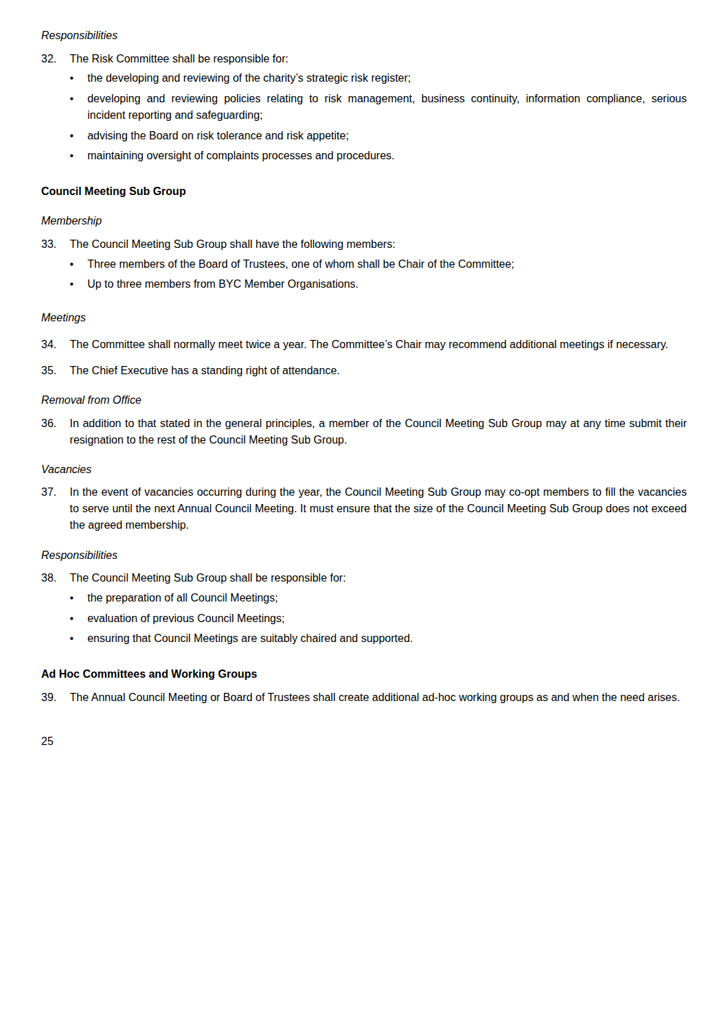Responsibilities
32. The Risk Committee shall be responsible for:
•the developing and reviewing of the charity’s strategic risk register;
•developing and reviewing policies relating to risk management, business continuity, information compliance, serious incident reporting and safeguarding;
•advising the Board on risk tolerance and risk appetite;
•maintaining oversight of complaints processes and procedures.
Council Meeting Sub Group
Membership
33. The Council Meeting Sub Group shall have the following members:
•Three members of the Board of Trustees, one of whom shall be Chair of the Committee;
•Up to three members from BYC Member Organisations.
Meetings
34. The Committee shall normally meet twice a year. The Committee’s Chair may recommend additional meetings if necessary.
35. The Chief Executive has a standing right of attendance.
Removal from Office
36. In addition to that stated in the general principles, a member of the Council Meeting Sub Group may at any time submit their resignation to the rest of the Council Meeting Sub Group.
Vacancies
37. In the event of vacancies occurring during the year, the Council Meeting Sub Group may co-opt members to fill the vacancies to serve until the next Annual Council Meeting. It must ensure that the size of the Council Meeting Sub Group does not exceed the agreed membership.
Responsibilities
38. The Council Meeting Sub Group shall be responsible for:
•the preparation of all Council Meetings;
•evaluation of previous Council Meetings;
•ensuring that Council Meetings are suitably chaired and supported.
Ad Hoc Committees and Working Groups
39. The Annual Council Meeting or Board of Trustees shall create additional ad-hoc working groups as and when the need arises.
25